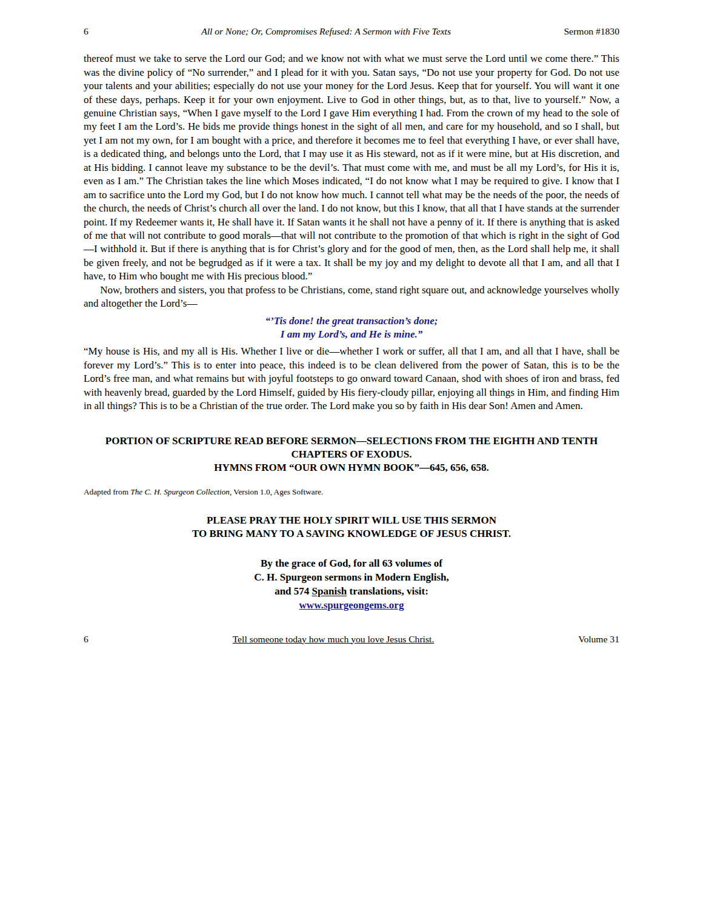6 All or None; Or, Compromises Refused: A Sermon with Five Texts Sermon #1830
thereof must we take to serve the Lord our God; and we know not with what we must serve the Lord until we come there.” This was the divine policy of “No surrender,” and I plead for it with you. Satan says, “Do not use your property for God. Do not use your talents and your abilities; especially do not use your money for the Lord Jesus. Keep that for yourself. You will want it one of these days, perhaps. Keep it for your own enjoyment. Live to God in other things, but, as to that, live to yourself.” Now, a genuine Christian says, “When I gave myself to the Lord I gave Him everything I had. From the crown of my head to the sole of my feet I am the Lord’s. He bids me provide things honest in the sight of all men, and care for my household, and so I shall, but yet I am not my own, for I am bought with a price, and therefore it becomes me to feel that everything I have, or ever shall have, is a dedicated thing, and belongs unto the Lord, that I may use it as His steward, not as if it were mine, but at His discretion, and at His bidding. I cannot leave my substance to be the devil’s. That must come with me, and must be all my Lord’s, for His it is, even as I am.” The Christian takes the line which Moses indicated, “I do not know what I may be required to give. I know that I am to sacrifice unto the Lord my God, but I do not know how much. I cannot tell what may be the needs of the poor, the needs of the church, the needs of Christ’s church all over the land. I do not know, but this I know, that all that I have stands at the surrender point. If my Redeemer wants it, He shall have it. If Satan wants it he shall not have a penny of it. If there is anything that is asked of me that will not contribute to good morals—that will not contribute to the promotion of that which is right in the sight of God—I withhold it. But if there is anything that is for Christ’s glory and for the good of men, then, as the Lord shall help me, it shall be given freely, and not be begrudged as if it were a tax. It shall be my joy and my delight to devote all that I am, and all that I have, to Him who bought me with His precious blood.”
Now, brothers and sisters, you that profess to be Christians, come, stand right square out, and acknowledge yourselves wholly and altogether the Lord’s—
“’Tis done! the great transaction’s done;
I am my Lord’s, and He is mine.”
“My house is His, and my all is His. Whether I live or die—whether I work or suffer, all that I am, and all that I have, shall be forever my Lord’s.” This is to enter into peace, this indeed is to be clean delivered from the power of Satan, this is to be the Lord’s free man, and what remains but with joyful footsteps to go onward toward Canaan, shod with shoes of iron and brass, fed with heavenly bread, guarded by the Lord Himself, guided by His fiery-cloudy pillar, enjoying all things in Him, and finding Him in all things? This is to be a Christian of the true order. The Lord make you so by faith in His dear Son! Amen and Amen.
PORTION OF SCRIPTURE READ BEFORE SERMON—SELECTIONS FROM THE EIGHTH AND TENTH CHAPTERS OF EXODUS.
HYMNS FROM “OUR OWN HYMN BOOK”—645, 656, 658.
Adapted from The C. H. Spurgeon Collection, Version 1.0, Ages Software.
PLEASE PRAY THE HOLY SPIRIT WILL USE THIS SERMON
TO BRING MANY TO A SAVING KNOWLEDGE OF JESUS CHRIST.
By the grace of God, for all 63 volumes of
C. H. Spurgeon sermons in Modern English,
and 574 Spanish translations, visit:
www.spurgeongems.org
6 Tell someone today how much you love Jesus Christ. Volume 31